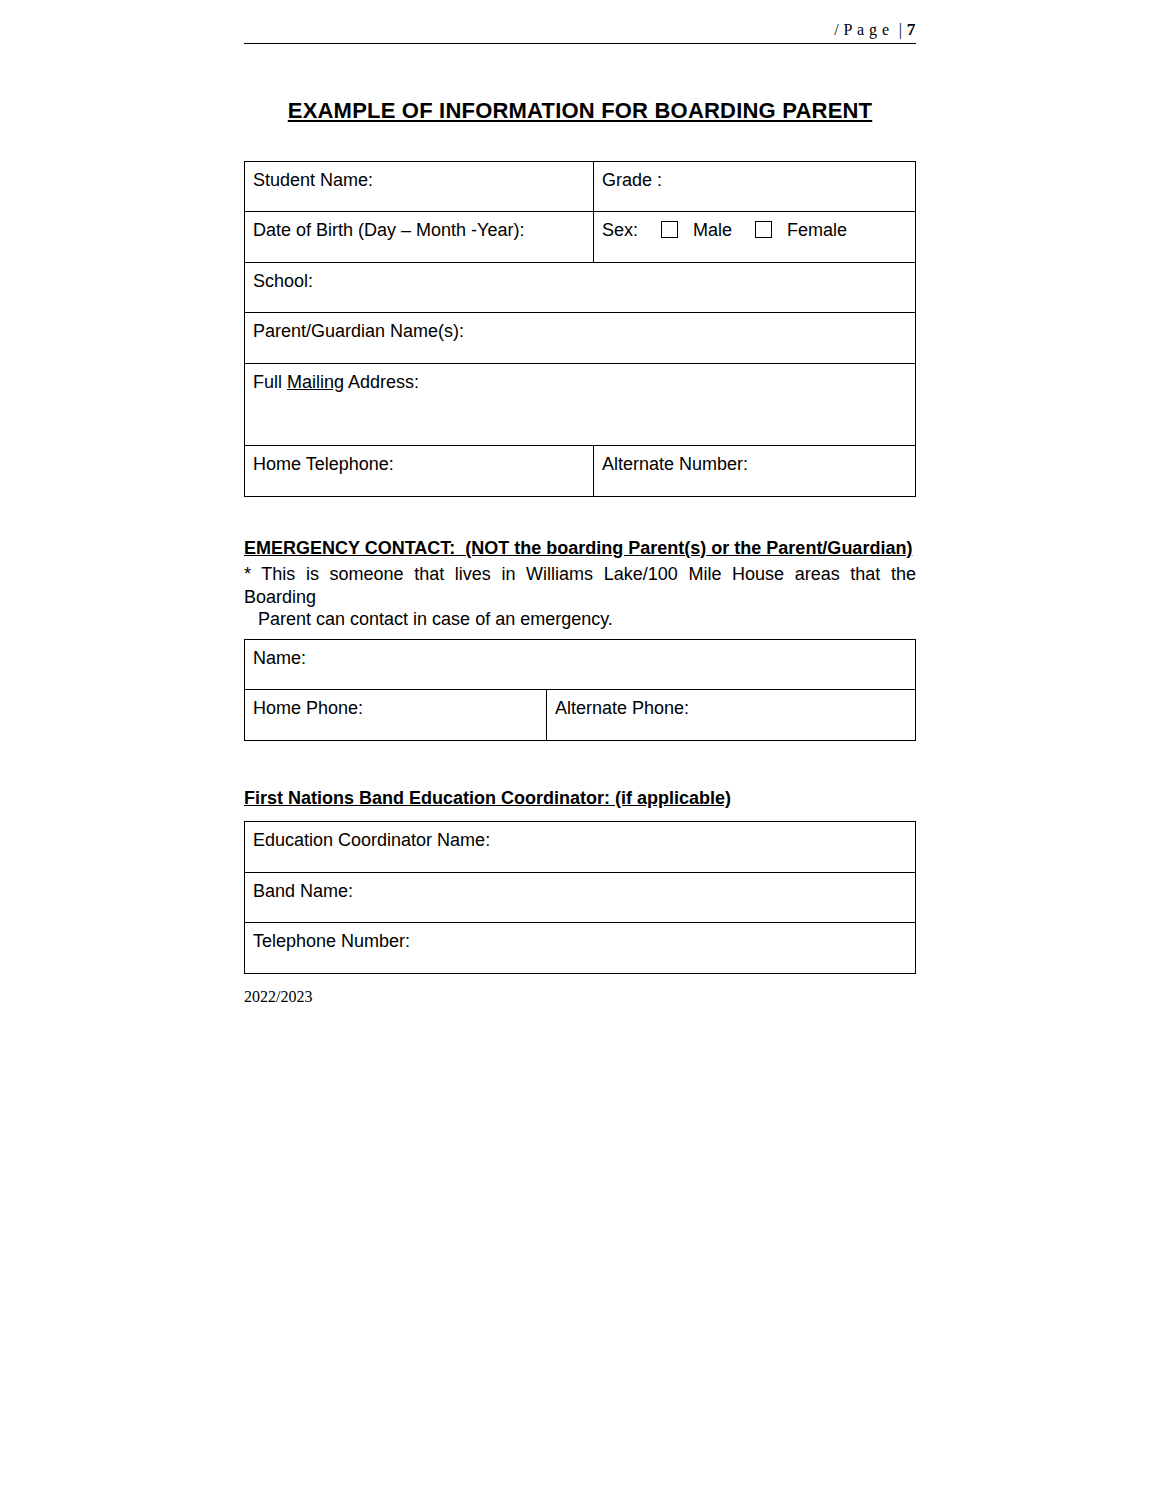/ P a g e | 7
EXAMPLE OF INFORMATION FOR BOARDING PARENT
| Student Name: | Grade : |
| Date of Birth (Day – Month -Year): | Sex: Male Female |
| School: |
| Parent/Guardian Name(s): |
| Full Mailing Address: |
| Home Telephone: | Alternate Number: |
EMERGENCY CONTACT: (NOT the boarding Parent(s) or the Parent/Guardian)
* This is someone that lives in Williams Lake/100 Mile House areas that the Boarding Parent can contact in case of an emergency.
| Name: |
| Home Phone: | Alternate Phone: |
First Nations Band Education Coordinator: (if applicable)
| Education Coordinator Name: |
| Band Name: |
| Telephone Number: |
2022/2023